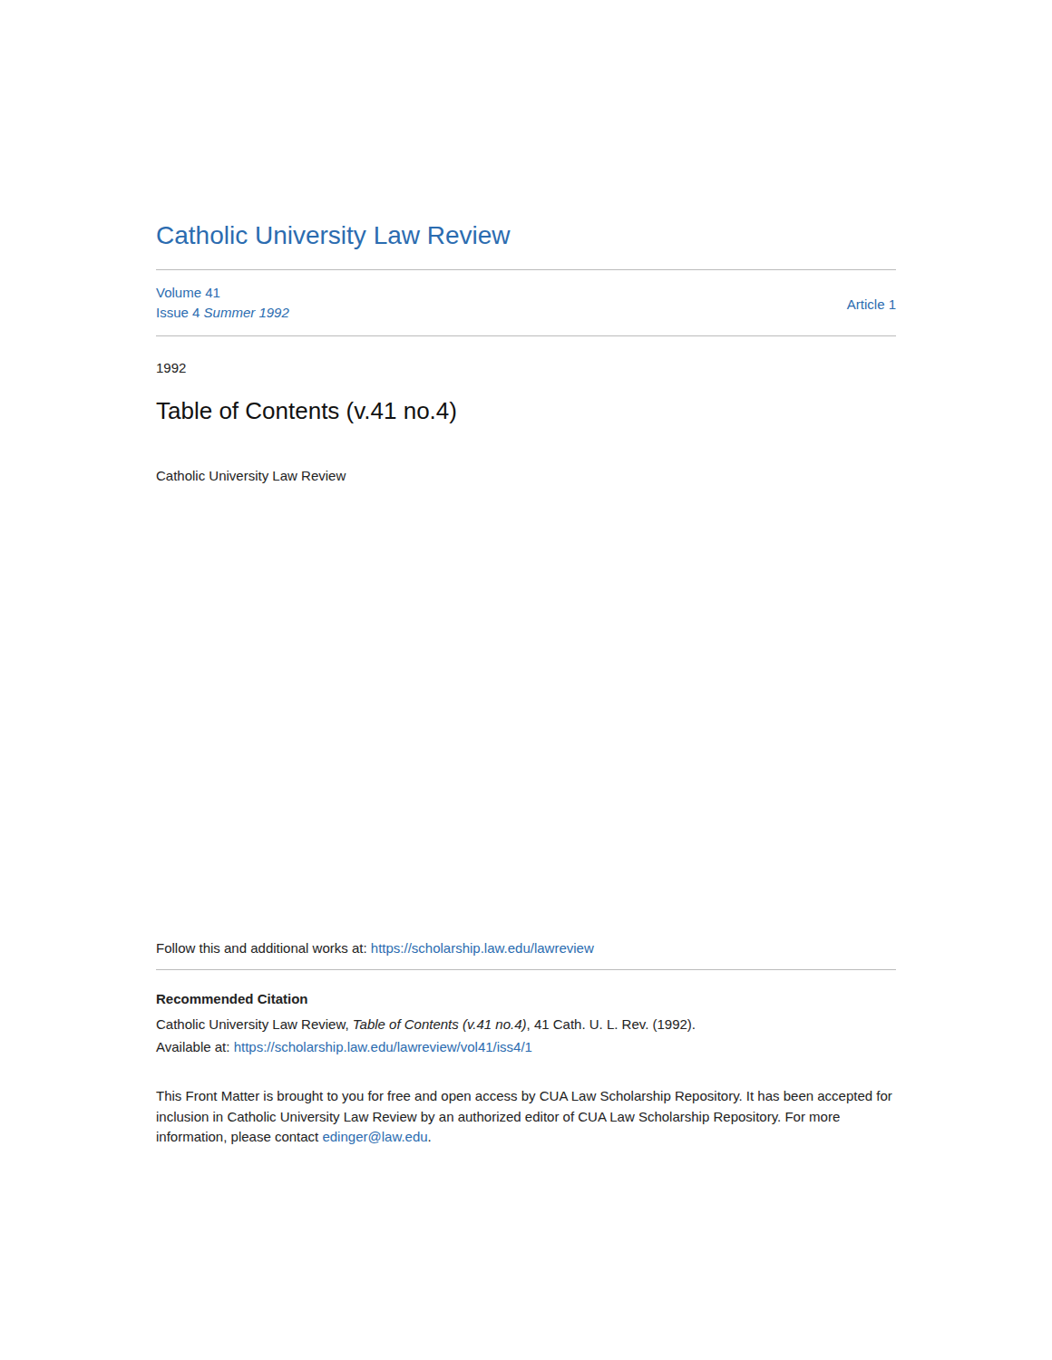Catholic University Law Review
Volume 41
Issue 4 Summer 1992
Article 1
1992
Table of Contents (v.41 no.4)
Catholic University Law Review
Follow this and additional works at: https://scholarship.law.edu/lawreview
Recommended Citation
Catholic University Law Review, Table of Contents (v.41 no.4), 41 Cath. U. L. Rev. (1992).
Available at: https://scholarship.law.edu/lawreview/vol41/iss4/1
This Front Matter is brought to you for free and open access by CUA Law Scholarship Repository. It has been accepted for inclusion in Catholic University Law Review by an authorized editor of CUA Law Scholarship Repository. For more information, please contact edinger@law.edu.